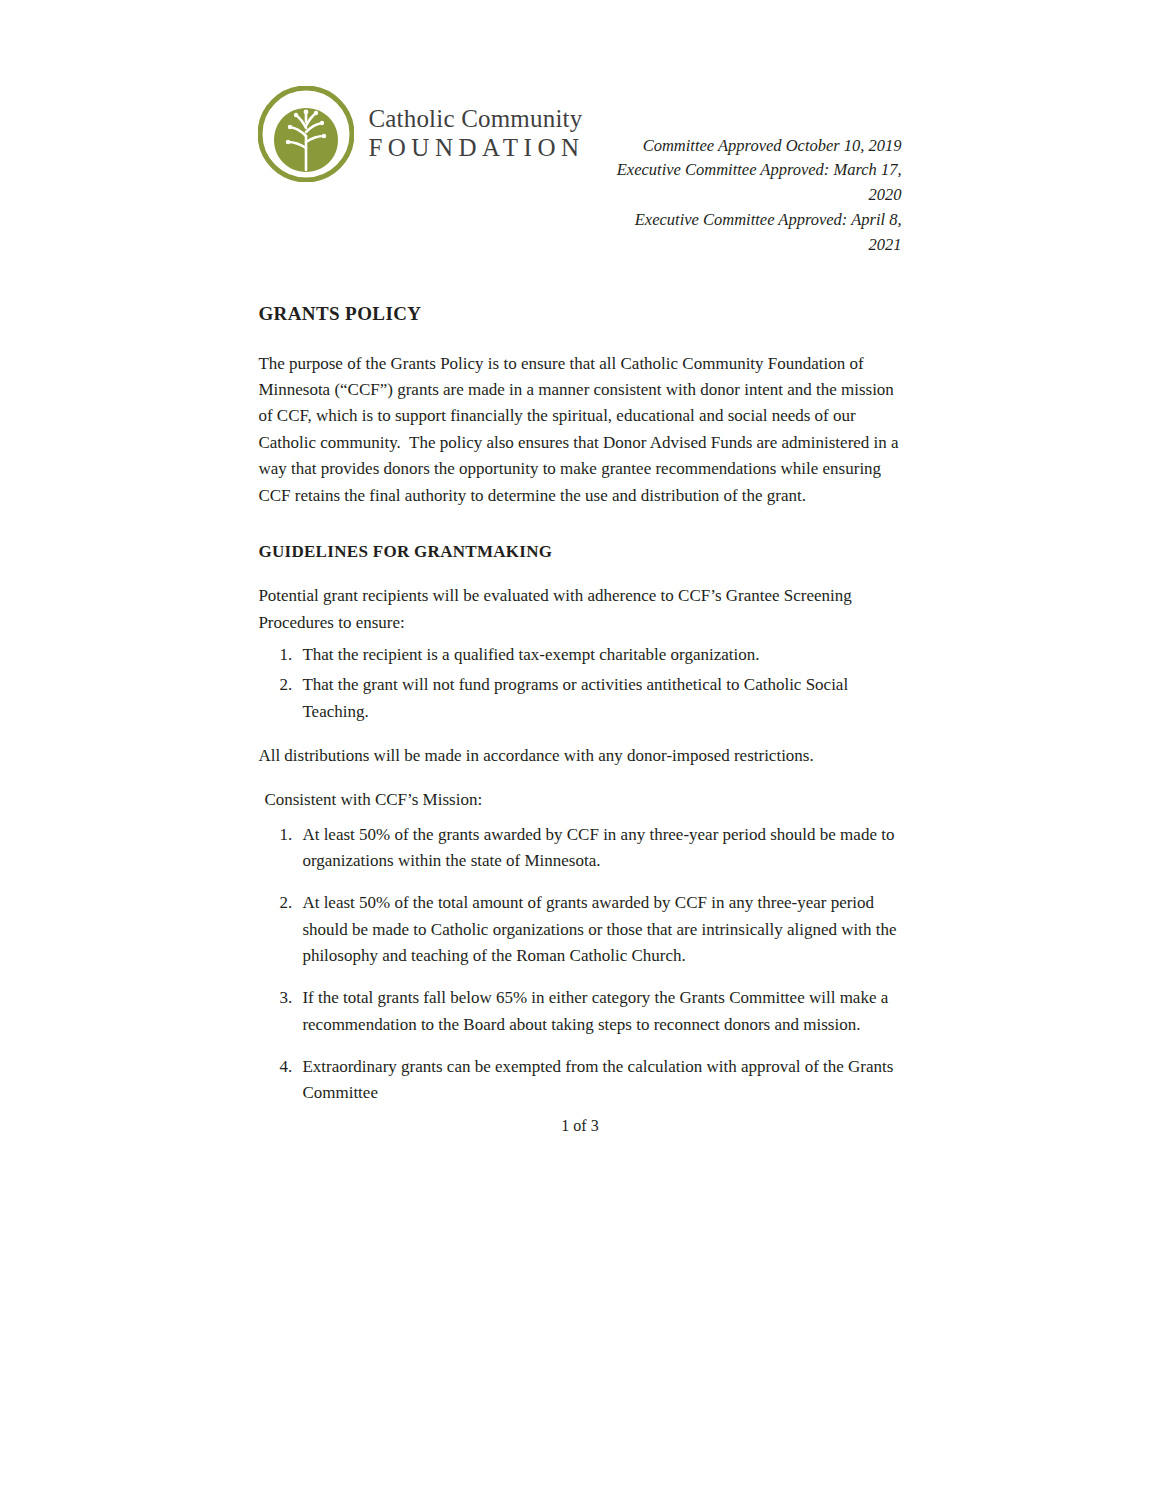Catholic Community
FOUNDATION
Committee Approved October 10, 2019
Executive Committee Approved: March 17, 2020
Executive Committee Approved: April 8, 2021
GRANTS POLICY
The purpose of the Grants Policy is to ensure that all Catholic Community Foundation of Minnesota (“CCF”) grants are made in a manner consistent with donor intent and the mission of CCF, which is to support financially the spiritual, educational and social needs of our Catholic community. The policy also ensures that Donor Advised Funds are administered in a way that provides donors the opportunity to make grantee recommendations while ensuring CCF retains the final authority to determine the use and distribution of the grant.
GUIDELINES FOR GRANTMAKING
Potential grant recipients will be evaluated with adherence to CCF’s Grantee Screening Procedures to ensure:
That the recipient is a qualified tax-exempt charitable organization.
That the grant will not fund programs or activities antithetical to Catholic Social Teaching.
All distributions will be made in accordance with any donor-imposed restrictions.
Consistent with CCF’s Mission:
At least 50% of the grants awarded by CCF in any three-year period should be made to organizations within the state of Minnesota.
At least 50% of the total amount of grants awarded by CCF in any three-year period should be made to Catholic organizations or those that are intrinsically aligned with the philosophy and teaching of the Roman Catholic Church.
If the total grants fall below 65% in either category the Grants Committee will make a recommendation to the Board about taking steps to reconnect donors and mission.
Extraordinary grants can be exempted from the calculation with approval of the Grants Committee
1 of 3